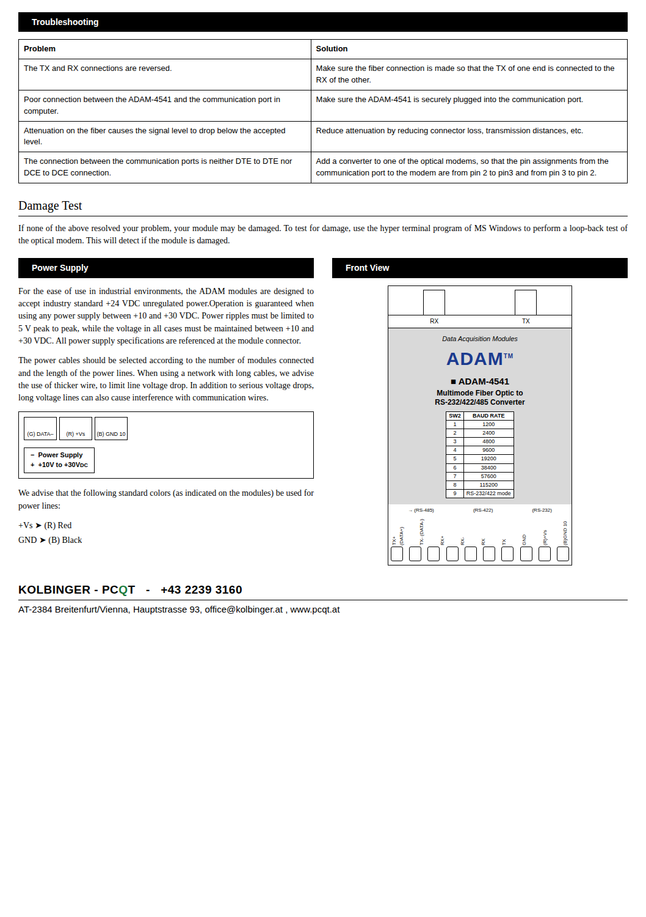Troubleshooting
| Problem | Solution |
| --- | --- |
| The TX and RX connections are reversed. | Make sure the fiber connection is made so that the TX of one end is connected to the RX of the other. |
| Poor connection between the ADAM-4541 and the communication port in computer. | Make sure the ADAM-4541 is securely plugged into the communication port. |
| Attenuation on the fiber causes the signal level to drop below the accepted level. | Reduce attenuation by reducing connector loss, transmission distances, etc. |
| The connection between the communication ports is neither DTE to DTE nor DCE to DCE connection. | Add a converter to one of the optical modems, so that the pin assignments from the communication port to the modem are from pin 2 to pin3 and from pin 3 to pin 2. |
Damage Test
If none of the above resolved your problem, your module may be damaged. To test for damage, use the hyper terminal program of MS Windows to perform a loop-back test of the optical modem. This will detect if the module is damaged.
Power Supply
For the ease of use in industrial environments, the ADAM modules are designed to accept industry standard +24 VDC unregulated power.Operation is guaranteed when using any power supply between +10 and +30 VDC. Power ripples must be limited to 5 V peak to peak, while the voltage in all cases must be maintained between +10 and +30 VDC. All power supply specifications are referenced at the module connector.
The power cables should be selected according to the number of modules connected and the length of the power lines. When using a network with long cables, we advise the use of thicker wire, to limit line voltage drop. In addition to serious voltage drops, long voltage lines can also cause interference with communication wires.
(G) DATA–
(R) +Vs
(B) GND 10
− Power Supply
+ +10V to +30VDC
We advise that the following standard colors (as indicated on the modules) be used for power lines:
+Vs ➤ (R) Red
GND ➤ (B) Black
Front View
RX TX
Data Acquisition Modules
ADAMTM
■ ADAM-4541
Multimode Fiber Optic to
RS-232/422/485 Converter
| SW2 | BAUD RATE |
| --- | --- |
| 1 | 1200 |
| 2 | 2400 |
| 3 | 4800 |
| 4 | 9600 |
| 5 | 19200 |
| 6 | 38400 |
| 7 | 57600 |
| 8 | 115200 |
| 9 | RS-232/422 mode |
→ (RS-485) (RS-422) (RS-232)
TX+ (DATA+) TX- (DATA-) RX+ RX- RX TX GND (R)+Vs (B)GND 10
KOLBINGER - PCQT - +43 2239 3160
AT-2384 Breitenfurt/Vienna, Hauptstrasse 93, office@kolbinger.at , www.pcqt.at